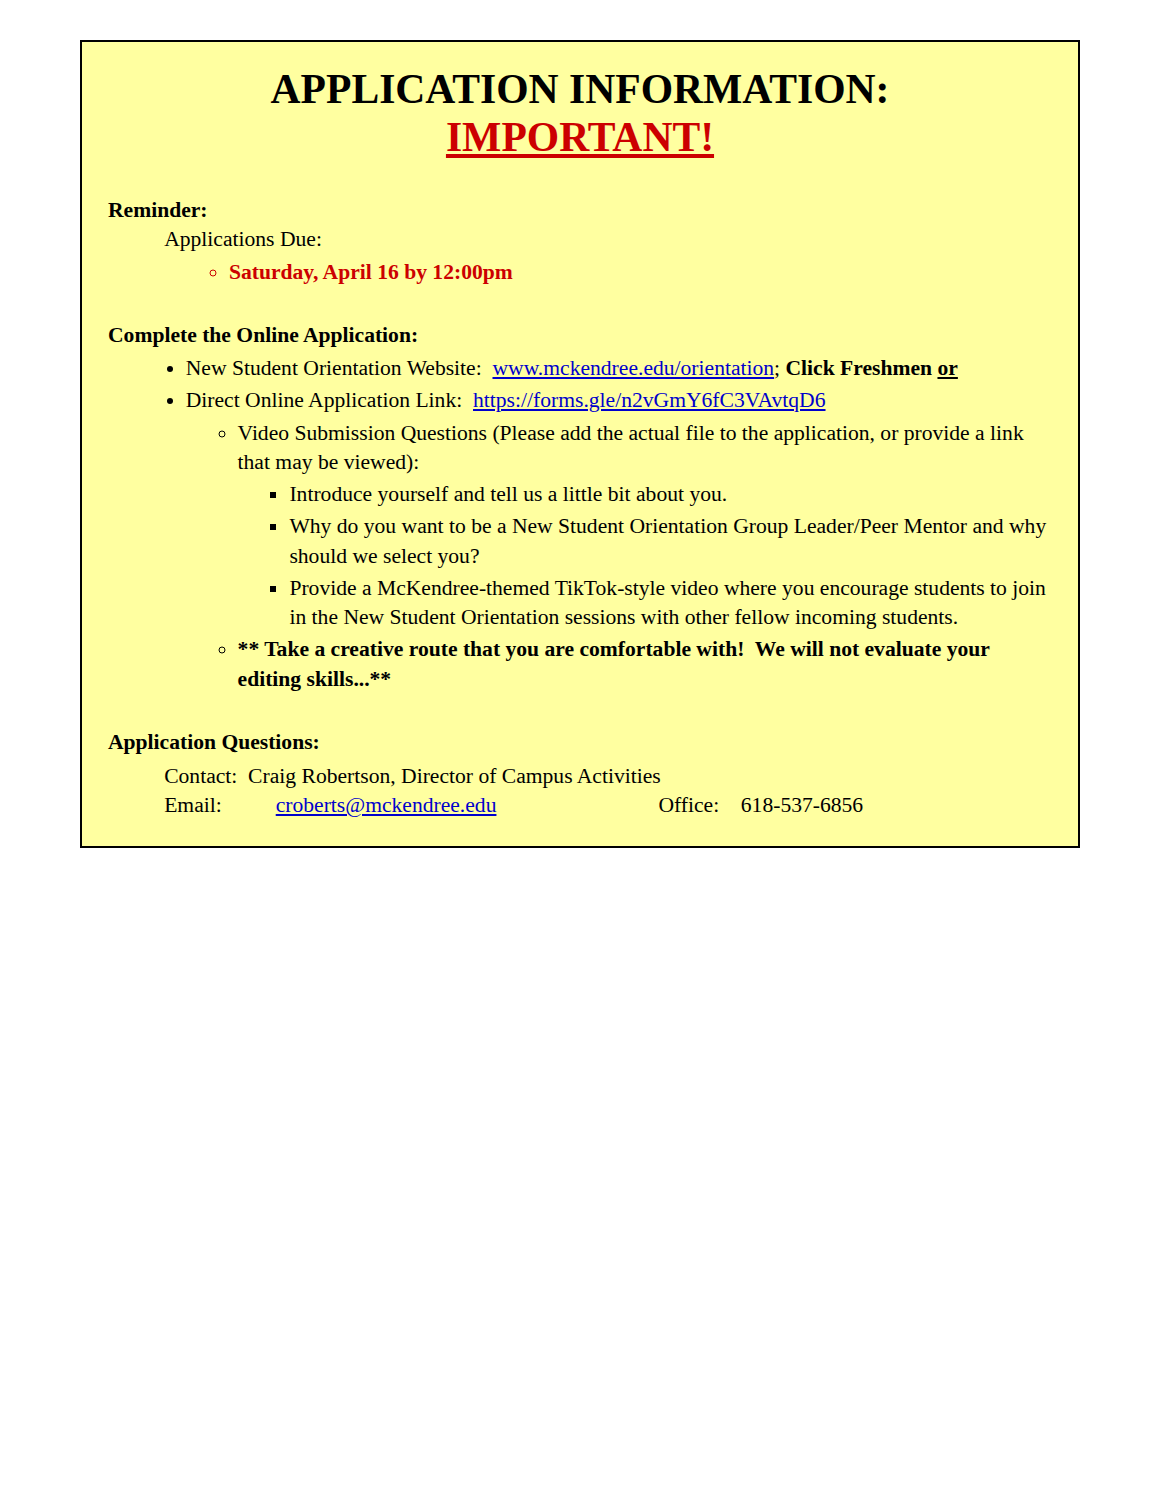APPLICATION INFORMATION:IMPORTANT!
Reminder:
Applications Due:
Saturday, April 16 by 12:00pm
Complete the Online Application:
New Student Orientation Website: www.mckendree.edu/orientation; Click Freshmen or
Direct Online Application Link: https://forms.gle/n2vGmY6fC3VAvtqD6
Video Submission Questions (Please add the actual file to the application, or provide a link that may be viewed):
Introduce yourself and tell us a little bit about you.
Why do you want to be a New Student Orientation Group Leader/Peer Mentor and why should we select you?
Provide a McKendree-themed TikTok-style video where you encourage students to join in the New Student Orientation sessions with other fellow incoming students.
** Take a creative route that you are comfortable with! We will not evaluate your editing skills...**
Application Questions:
Contact: Craig Robertson, Director of Campus Activities Email: croberts@mckendree.edu Office: 618-537-6856